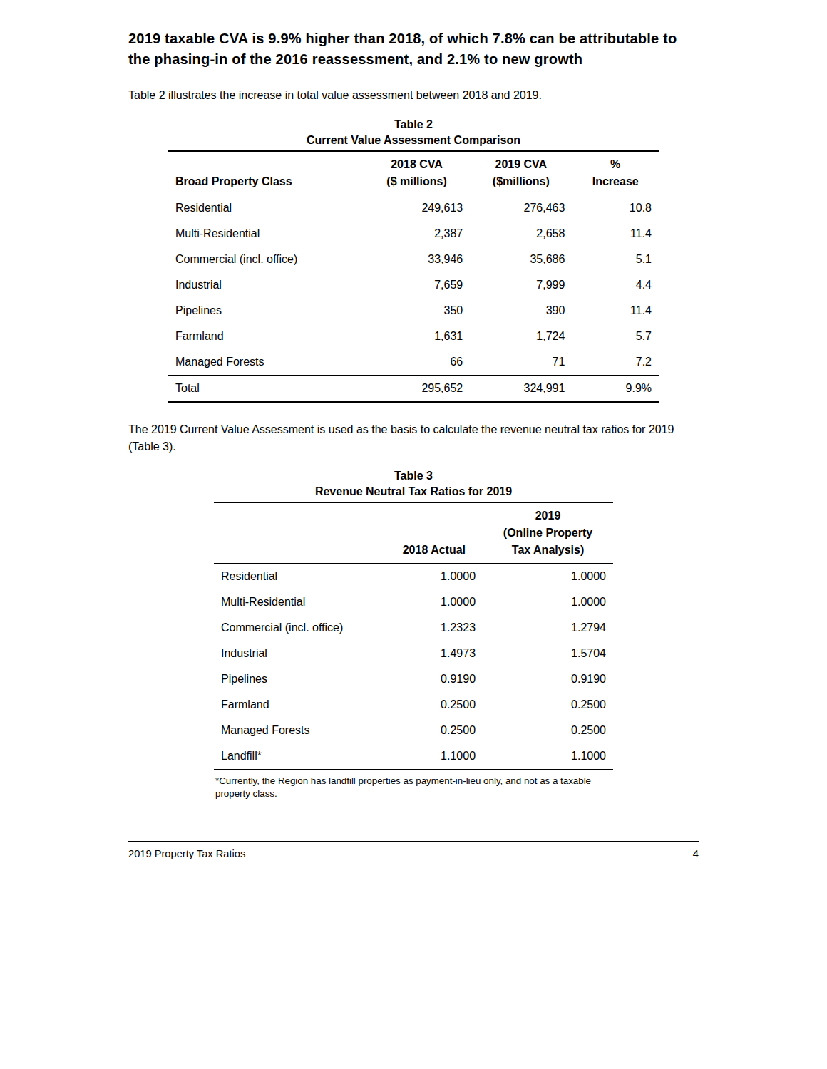2019 taxable CVA is 9.9% higher than 2018, of which 7.8% can be attributable to the phasing-in of the 2016 reassessment, and 2.1% to new growth
Table 2 illustrates the increase in total value assessment between 2018 and 2019.
Table 2
Current Value Assessment Comparison
| Broad Property Class | 2018 CVA ($ millions) | 2019 CVA ($millions) | % Increase |
| --- | --- | --- | --- |
| Residential | 249,613 | 276,463 | 10.8 |
| Multi-Residential | 2,387 | 2,658 | 11.4 |
| Commercial (incl. office) | 33,946 | 35,686 | 5.1 |
| Industrial | 7,659 | 7,999 | 4.4 |
| Pipelines | 350 | 390 | 11.4 |
| Farmland | 1,631 | 1,724 | 5.7 |
| Managed Forests | 66 | 71 | 7.2 |
| Total | 295,652 | 324,991 | 9.9% |
The 2019 Current Value Assessment is used as the basis to calculate the revenue neutral tax ratios for 2019 (Table 3).
Table 3
Revenue Neutral Tax Ratios for 2019
| | 2018 Actual | 2019 (Online Property Tax Analysis) |
| --- | --- | --- |
| Residential | 1.0000 | 1.0000 |
| Multi-Residential | 1.0000 | 1.0000 |
| Commercial (incl. office) | 1.2323 | 1.2794 |
| Industrial | 1.4973 | 1.5704 |
| Pipelines | 0.9190 | 0.9190 |
| Farmland | 0.2500 | 0.2500 |
| Managed Forests | 0.2500 | 0.2500 |
| Landfill* | 1.1000 | 1.1000 |
*Currently, the Region has landfill properties as payment-in-lieu only, and not as a taxable property class.
2019 Property Tax Ratios 4